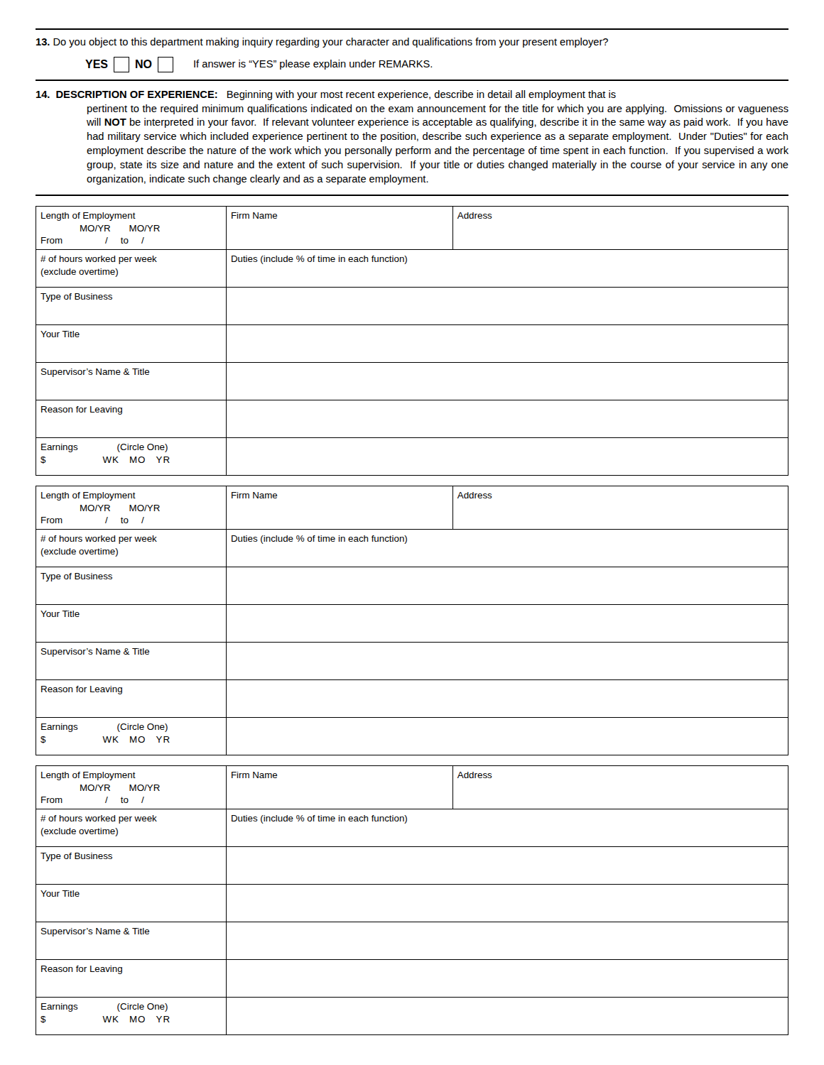13. Do you object to this department making inquiry regarding your character and qualifications from your present employer?
YES NO If answer is “YES” please explain under REMARKS.
14. DESCRIPTION OF EXPERIENCE: Beginning with your most recent experience, describe in detail all employment that is pertinent to the required minimum qualifications indicated on the exam announcement for the title for which you are applying. Omissions or vagueness will NOT be interpreted in your favor. If relevant volunteer experience is acceptable as qualifying, describe it in the same way as paid work. If you have had military service which included experience pertinent to the position, describe such experience as a separate employment. Under "Duties" for each employment describe the nature of the work which you personally perform and the percentage of time spent in each function. If you supervised a work group, state its size and nature and the extent of such supervision. If your title or duties changed materially in the course of your service in any one organization, indicate such change clearly and as a separate employment.
| Length of Employment MO/YR MO/YR From / to / | Firm Name | Address |
| # of hours worked per week (exclude overtime) | Duties (include % of time in each function) |
| Type of Business | |
| Your Title | |
| Supervisor’s Name & Title | |
| Reason for Leaving | |
| Earnings (Circle One) $ WK MO YR | |
| Length of Employment MO/YR MO/YR From / to / | Firm Name | Address |
| # of hours worked per week (exclude overtime) | Duties (include % of time in each function) |
| Type of Business | |
| Your Title | |
| Supervisor’s Name & Title | |
| Reason for Leaving | |
| Earnings (Circle One) $ WK MO YR | |
| Length of Employment MO/YR MO/YR From / to / | Firm Name | Address |
| # of hours worked per week (exclude overtime) | Duties (include % of time in each function) |
| Type of Business | |
| Your Title | |
| Supervisor’s Name & Title | |
| Reason for Leaving | |
| Earnings (Circle One) $ WK MO YR | |